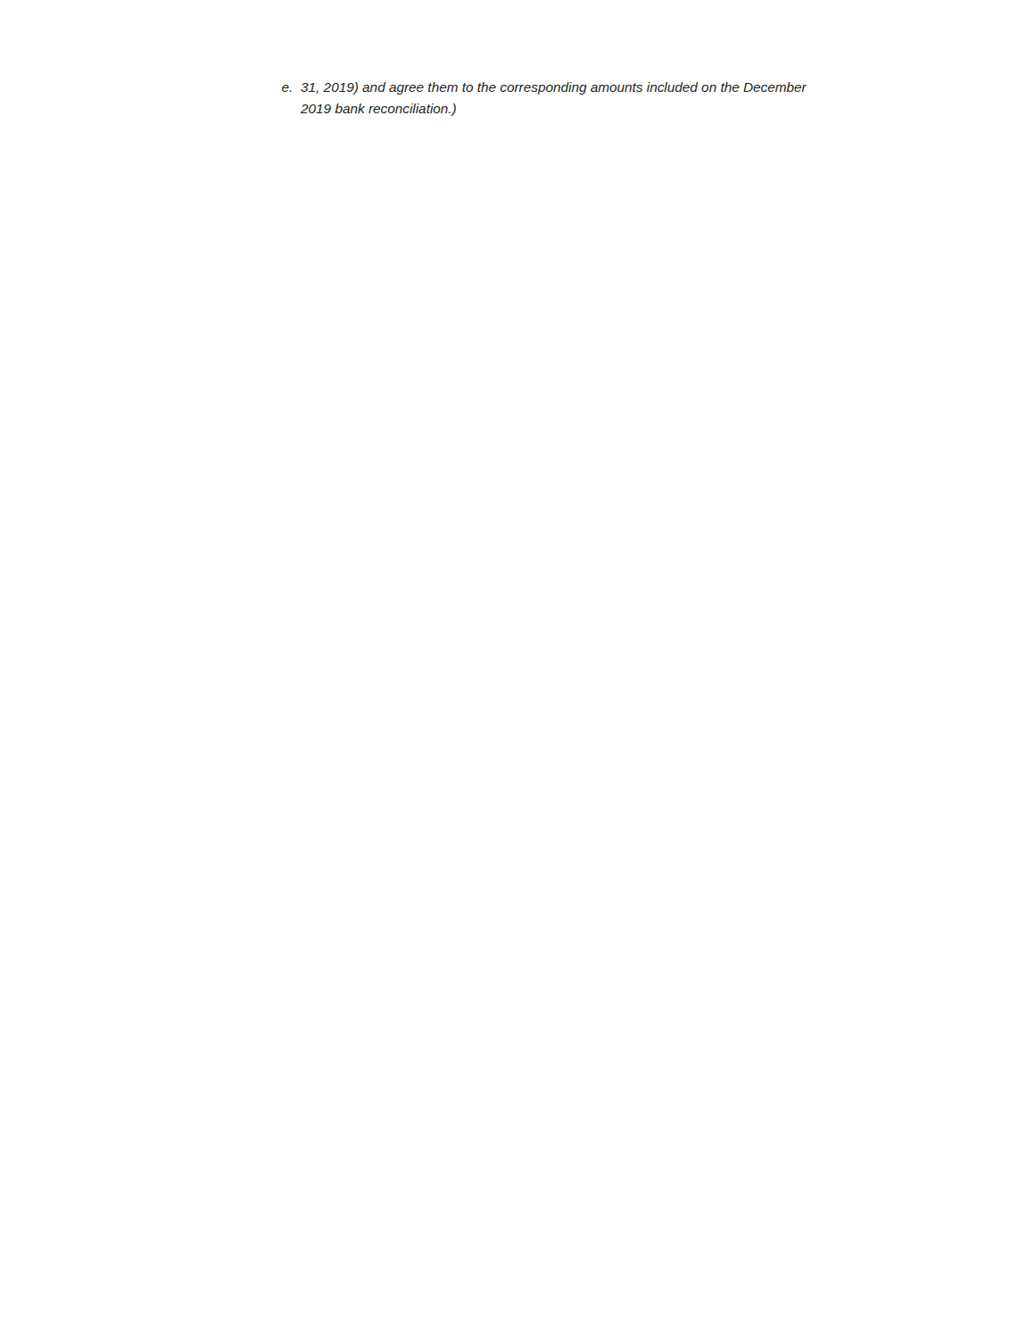31, 2019) and agree them to the corresponding amounts included on the December 2019 bank reconciliation.)